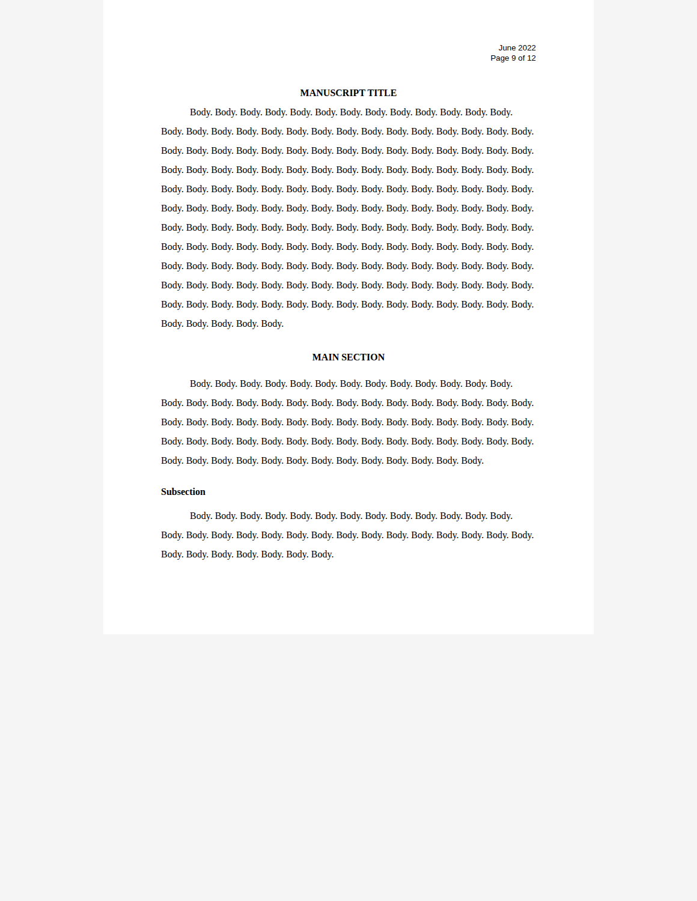June 2022
Page 9 of 12
Manuscript Title
Body. Body. Body. Body. Body. Body. Body. Body. Body. Body. Body. Body. Body. Body. Body. Body. Body. Body. Body. Body. Body. Body. Body. Body. Body. Body. Body. Body. Body. Body. Body. Body. Body. Body. Body. Body. Body. Body. Body. Body. Body. Body. Body. Body. Body. Body. Body. Body. Body. Body. Body. Body. Body. Body. Body. Body. Body. Body. Body. Body. Body. Body. Body. Body. Body. Body. Body. Body. Body. Body. Body. Body. Body. Body. Body. Body. Body. Body. Body. Body. Body. Body. Body. Body. Body. Body. Body. Body. Body. Body. Body. Body. Body. Body. Body. Body. Body. Body. Body. Body. Body. Body. Body. Body. Body. Body. Body. Body. Body. Body. Body. Body. Body. Body. Body. Body. Body. Body. Body. Body. Body. Body. Body. Body. Body. Body. Body. Body. Body. Body. Body. Body. Body. Body. Body. Body. Body. Body. Body. Body. Body. Body. Body. Body. Body. Body. Body. Body. Body. Body. Body. Body. Body. Body. Body. Body. Body. Body. Body. Body. Body. Body. Body. Body. Body. Body. Body. Body.
Main Section
Body. Body. Body. Body. Body. Body. Body. Body. Body. Body. Body. Body. Body. Body. Body. Body. Body. Body. Body. Body. Body. Body. Body. Body. Body. Body. Body. Body. Body. Body. Body. Body. Body. Body. Body. Body. Body. Body. Body. Body. Body. Body. Body. Body. Body. Body. Body. Body. Body. Body. Body. Body. Body. Body. Body. Body. Body. Body. Body. Body. Body. Body. Body. Body. Body. Body. Body. Body. Body. Body. Body.
Subsection
Body. Body. Body. Body. Body. Body. Body. Body. Body. Body. Body. Body. Body. Body. Body. Body. Body. Body. Body. Body. Body. Body. Body. Body. Body. Body. Body. Body. Body. Body. Body. Body. Body. Body. Body.